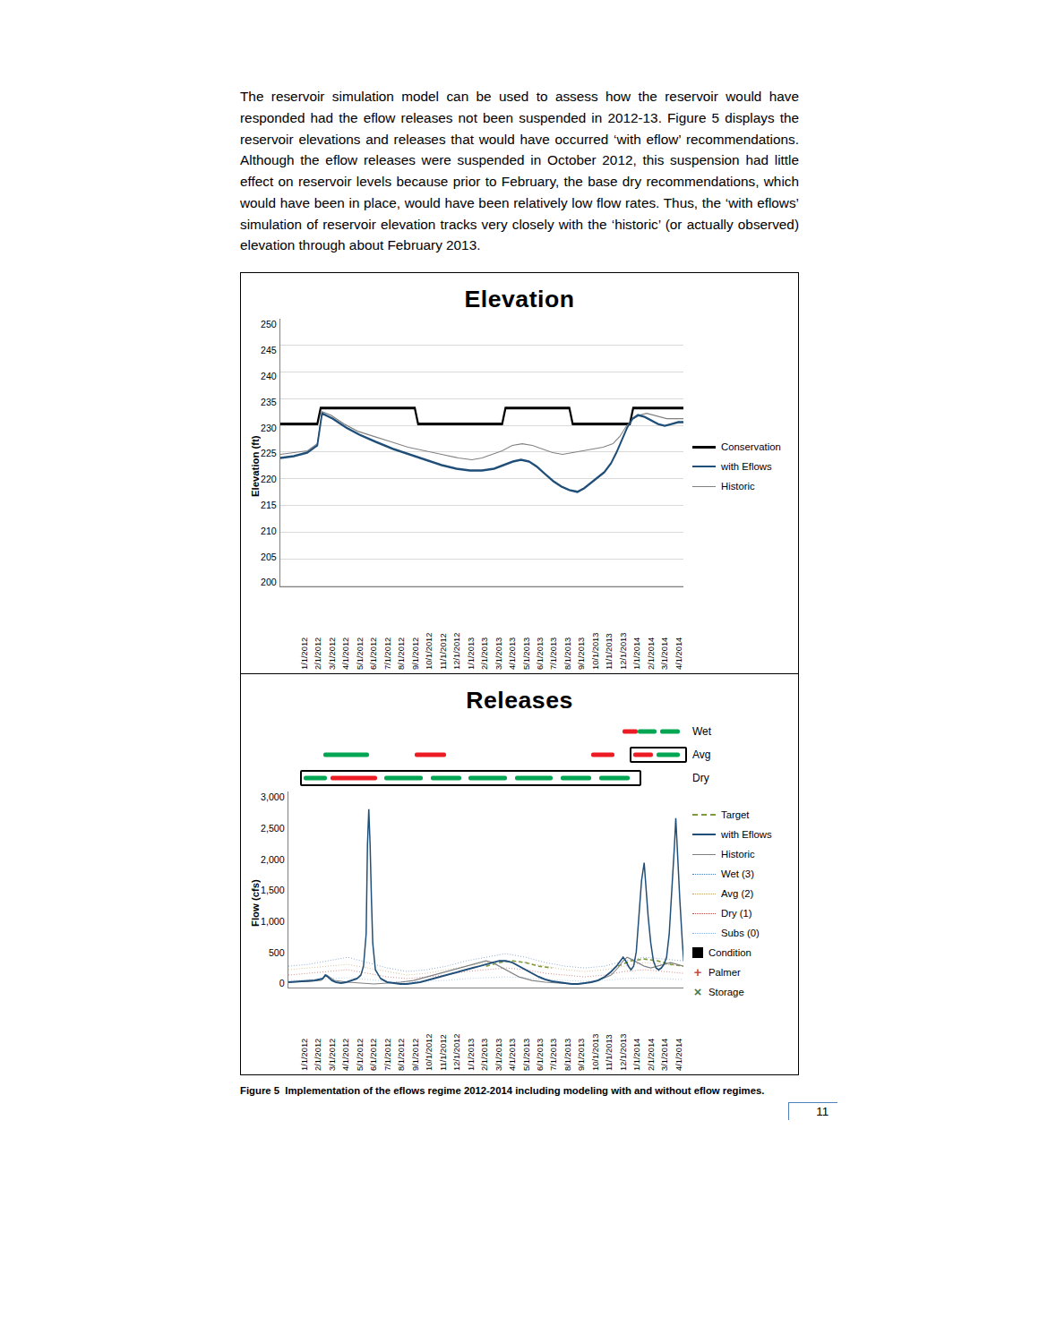The reservoir simulation model can be used to assess how the reservoir would have responded had the eflow releases not been suspended in 2012-13. Figure 5 displays the reservoir elevations and releases that would have occurred ‘with eflow’ recommendations. Although the eflow releases were suspended in October 2012, this suspension had little effect on reservoir levels because prior to February, the base dry recommendations, which would have been in place, would have been relatively low flow rates. Thus, the ‘with eflows’ simulation of reservoir elevation tracks very closely with the ‘historic’ (or actually observed) elevation through about February 2013.
Elevation
Elevation (ft)
250 245 240 235 230 225 220 215 210 205 200
Conservation
with Eflows
Historic
1/1/20122/1/20123/1/20124/1/20125/1/20126/1/20127/1/20128/1/20129/1/201210/1/201211/1/201212/1/20121/1/20132/1/20133/1/20134/1/20135/1/20136/1/20137/1/20138/1/20139/1/201310/1/201311/1/201312/1/20131/1/20142/1/20143/1/20144/1/2014
Releases
Wet
Avg
Dry
Flow (cfs)
3,000 2,500 2,000 1,500 1,000 500 0
Target
with Eflows
Historic
Wet (3)
Avg (2)
Dry (1)
Subs (0)
Condition
+Palmer
×Storage
1/1/20122/1/20123/1/20124/1/20125/1/20126/1/20127/1/20128/1/20129/1/201210/1/201211/1/201212/1/20121/1/20132/1/20133/1/20134/1/20135/1/20136/1/20137/1/20138/1/20139/1/201310/1/201311/1/201312/1/20131/1/20142/1/20143/1/20144/1/2014
Figure 5 Implementation of the eflows regime 2012-2014 including modeling with and without eflow regimes.
11